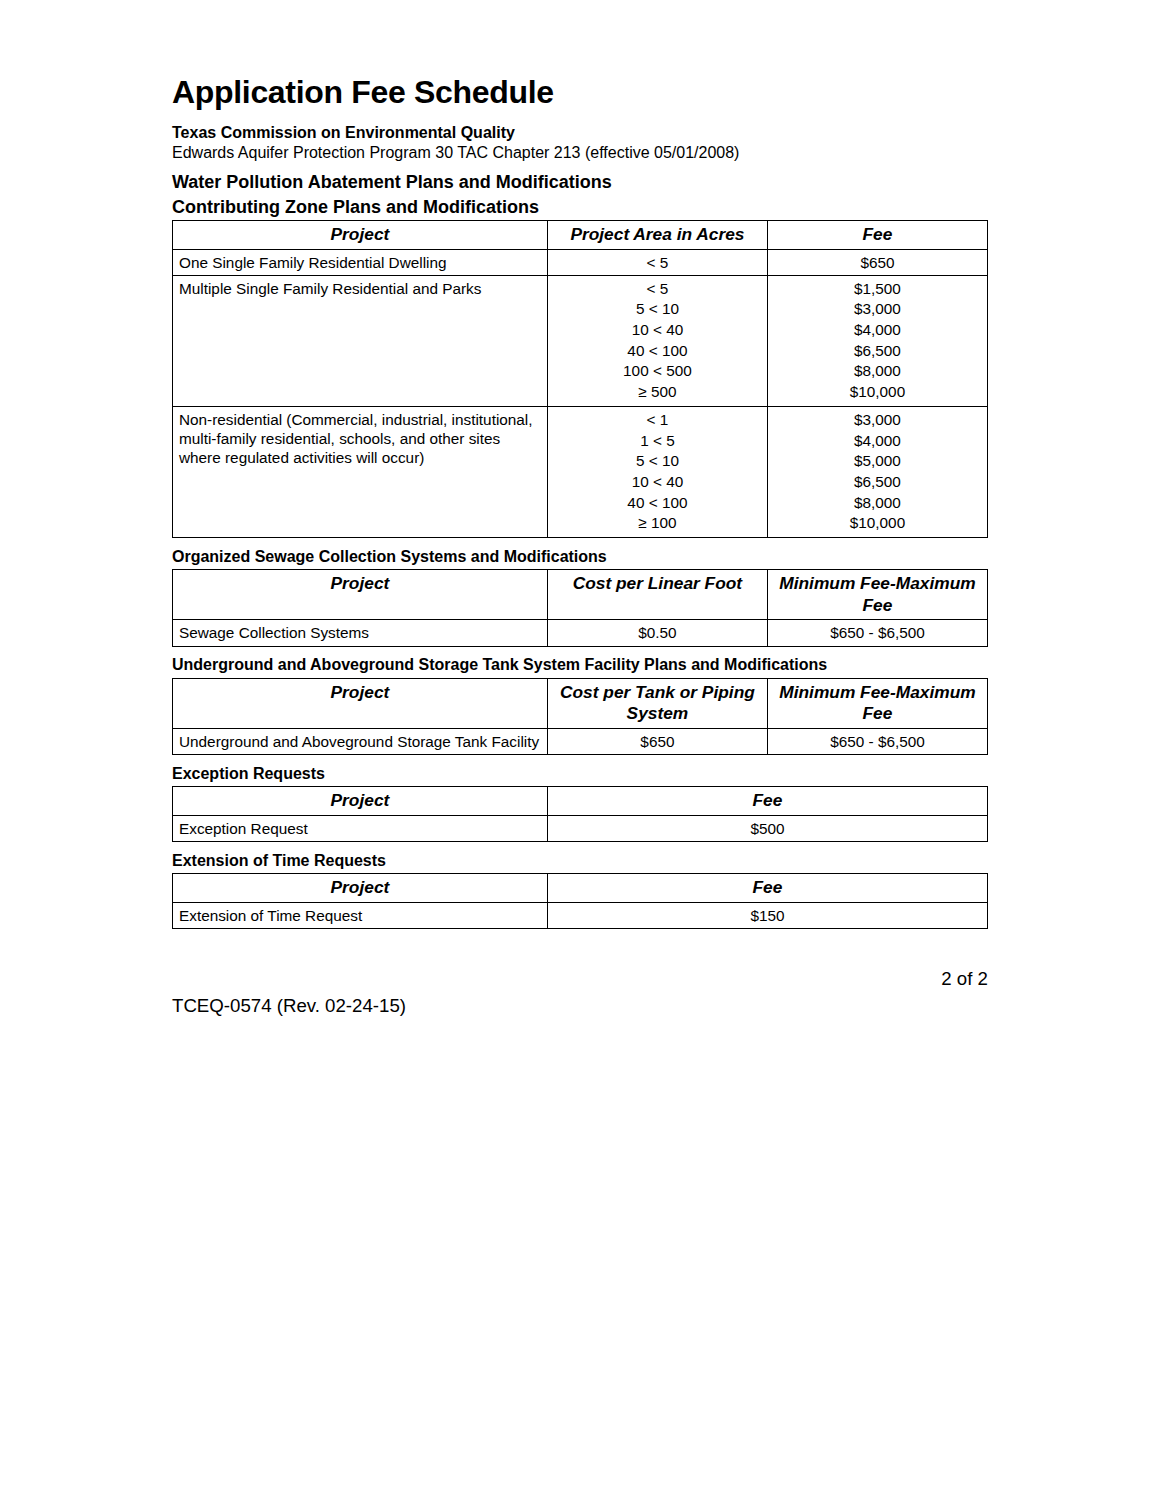Application Fee Schedule
Texas Commission on Environmental Quality
Edwards Aquifer Protection Program 30 TAC Chapter 213 (effective 05/01/2008)
Water Pollution Abatement Plans and Modifications
Contributing Zone Plans and Modifications
| Project | Project Area in Acres | Fee |
| --- | --- | --- |
| One Single Family Residential Dwelling | < 5 | $650 |
| Multiple Single Family Residential and Parks | < 5 5 < 10 10 < 40 40 < 100 100 < 500 ≥ 500 | $1,500 $3,000 $4,000 $6,500 $8,000 $10,000 |
| Non-residential (Commercial, industrial, institutional, multi-family residential, schools, and other sites where regulated activities will occur) | < 1 1 < 5 5 < 10 10 < 40 40 < 100 ≥ 100 | $3,000 $4,000 $5,000 $6,500 $8,000 $10,000 |
Organized Sewage Collection Systems and Modifications
| Project | Cost per Linear Foot | Minimum Fee-Maximum Fee |
| --- | --- | --- |
| Sewage Collection Systems | $0.50 | $650 - $6,500 |
Underground and Aboveground Storage Tank System Facility Plans and Modifications
| Project | Cost per Tank or Piping System | Minimum Fee-Maximum Fee |
| --- | --- | --- |
| Underground and Aboveground Storage Tank Facility | $650 | $650 - $6,500 |
Exception Requests
| Project | Fee |
| --- | --- |
| Exception Request | $500 |
Extension of Time Requests
| Project | Fee |
| --- | --- |
| Extension of Time Request | $150 |
2 of 2
TCEQ-0574 (Rev. 02-24-15)